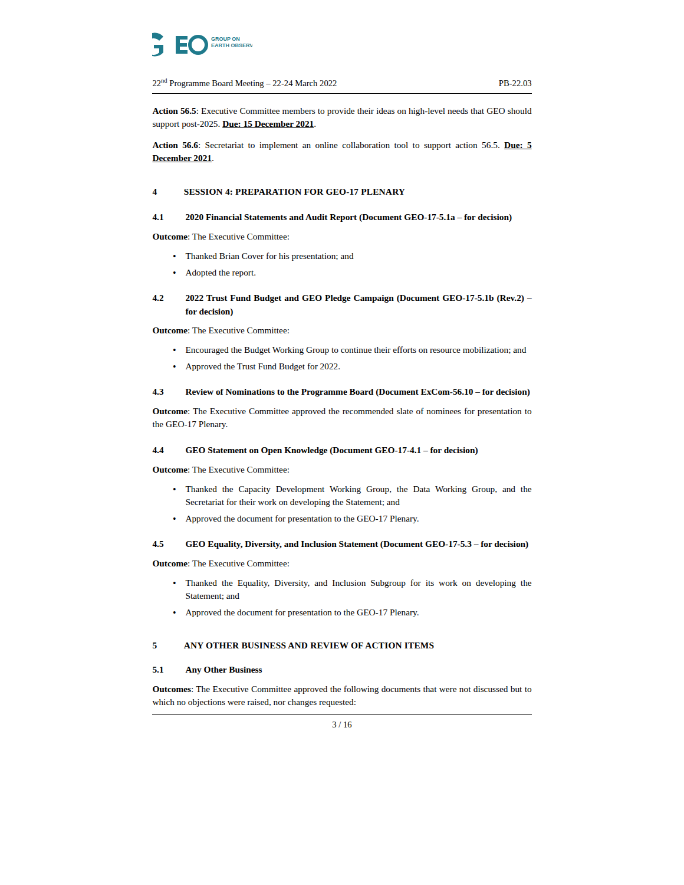GROUP ON EARTH OBSERVATIONS
22nd Programme Board Meeting – 22-24 March 2022 PB-22.03
Action 56.5: Executive Committee members to provide their ideas on high-level needs that GEO should support post-2025. Due: 15 December 2021.
Action 56.6: Secretariat to implement an online collaboration tool to support action 56.5. Due: 5 December 2021.
4 SESSION 4: PREPARATION FOR GEO-17 PLENARY
4.12020 Financial Statements and Audit Report (Document GEO-17-5.1a – for decision)
Outcome: The Executive Committee:
Thanked Brian Cover for his presentation; and
Adopted the report.
4.22022 Trust Fund Budget and GEO Pledge Campaign (Document GEO-17-5.1b (Rev.2) – for decision)
Outcome: The Executive Committee:
Encouraged the Budget Working Group to continue their efforts on resource mobilization; and
Approved the Trust Fund Budget for 2022.
4.3 Review of Nominations to the Programme Board (Document ExCom-56.10 – for decision)
Outcome: The Executive Committee approved the recommended slate of nominees for presentation to the GEO-17 Plenary.
4.4 GEO Statement on Open Knowledge (Document GEO-17-4.1 – for decision)
Outcome: The Executive Committee:
Thanked the Capacity Development Working Group, the Data Working Group, and the Secretariat for their work on developing the Statement; and
Approved the document for presentation to the GEO-17 Plenary.
4.5 GEO Equality, Diversity, and Inclusion Statement (Document GEO-17-5.3 – for decision)
Outcome: The Executive Committee:
Thanked the Equality, Diversity, and Inclusion Subgroup for its work on developing the Statement; and
Approved the document for presentation to the GEO-17 Plenary.
5 ANY OTHER BUSINESS AND REVIEW OF ACTION ITEMS
5.1 Any Other Business
Outcomes: The Executive Committee approved the following documents that were not discussed but to which no objections were raised, nor changes requested:
3 / 16